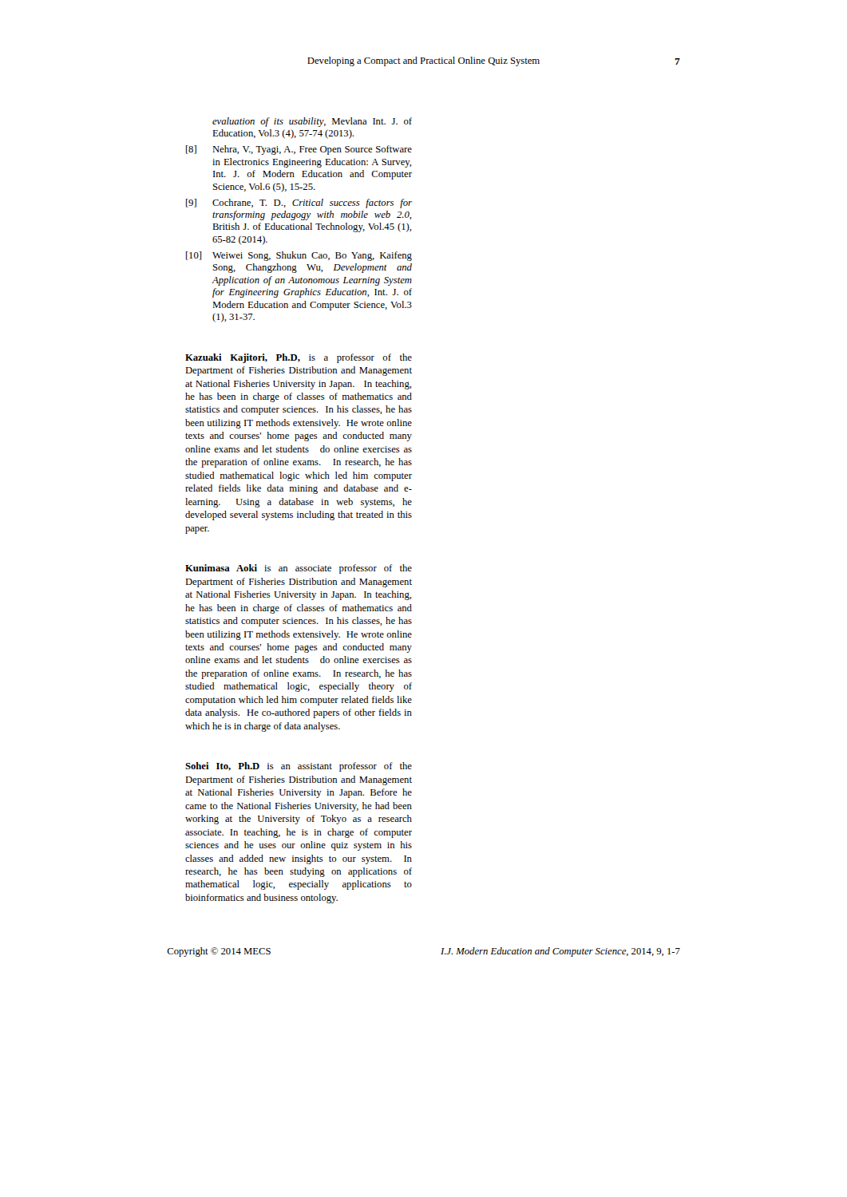Developing a Compact and Practical Online Quiz System 7
evaluation of its usability, Mevlana Int. J. of Education, Vol.3 (4), 57-74 (2013).
[8] Nehra, V., Tyagi, A., Free Open Source Software in Electronics Engineering Education: A Survey, Int. J. of Modern Education and Computer Science, Vol.6 (5), 15-25.
[9] Cochrane, T. D., Critical success factors for transforming pedagogy with mobile web 2.0, British J. of Educational Technology, Vol.45 (1), 65-82 (2014).
[10] Weiwei Song, Shukun Cao, Bo Yang, Kaifeng Song, Changzhong Wu, Development and Application of an Autonomous Learning System for Engineering Graphics Education, Int. J. of Modern Education and Computer Science, Vol.3 (1), 31-37.
Kazuaki Kajitori, Ph.D, is a professor of the Department of Fisheries Distribution and Management at National Fisheries University in Japan. In teaching, he has been in charge of classes of mathematics and statistics and computer sciences. In his classes, he has been utilizing IT methods extensively. He wrote online texts and courses' home pages and conducted many online exams and let students do online exercises as the preparation of online exams. In research, he has studied mathematical logic which led him computer related fields like data mining and database and e-learning. Using a database in web systems, he developed several systems including that treated in this paper.
Kunimasa Aoki is an associate professor of the Department of Fisheries Distribution and Management at National Fisheries University in Japan. In teaching, he has been in charge of classes of mathematics and statistics and computer sciences. In his classes, he has been utilizing IT methods extensively. He wrote online texts and courses' home pages and conducted many online exams and let students do online exercises as the preparation of online exams. In research, he has studied mathematical logic, especially theory of computation which led him computer related fields like data analysis. He co-authored papers of other fields in which he is in charge of data analyses.
Sohei Ito, Ph.D is an assistant professor of the Department of Fisheries Distribution and Management at National Fisheries University in Japan. Before he came to the National Fisheries University, he had been working at the University of Tokyo as a research associate. In teaching, he is in charge of computer sciences and he uses our online quiz system in his classes and added new insights to our system. In research, he has been studying on applications of mathematical logic, especially applications to bioinformatics and business ontology.
Copyright © 2014 MECS
I.J. Modern Education and Computer Science, 2014, 9, 1-7